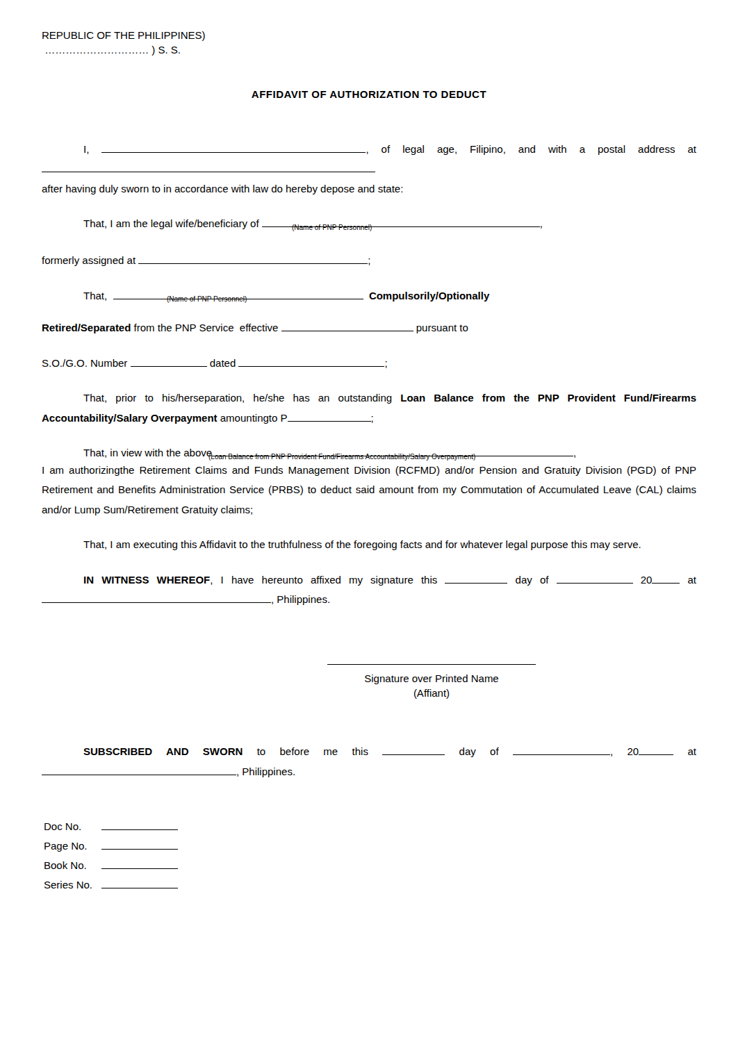REPUBLIC OF THE PHILIPPINES)
………………………… ) S. S.
AFFIDAVIT OF AUTHORIZATION TO DEDUCT
I, , of legal age, Filipino, and with a postal address at
after having duly sworn to in accordance with law do hereby depose and state:
That, I am the legal wife/beneficiary of , (Name of PNP Personnel)
formerly assigned at ;
That, Compulsorily/Optionally (Name of PNP Personnel)
Retired/Separated from the PNP Service effective pursuant to
S.O./G.O. Number dated ;
That, prior to his/herseparation, he/she has an outstanding Loan Balance from the PNP Provident Fund/Firearms Accountability/Salary Overpayment amountingto P ;
That, in view with the above , (Loan Balance from PNP Provident Fund/Firearms Accountability/Salary Overpayment) I am authorizingthe Retirement Claims and Funds Management Division (RCFMD) and/or Pension and Gratuity Division (PGD) of PNP Retirement and Benefits Administration Service (PRBS) to deduct said amount from my Commutation of Accumulated Leave (CAL) claims and/or Lump Sum/Retirement Gratuity claims;
That, I am executing this Affidavit to the truthfulness of the foregoing facts and for whatever legal purpose this may serve.
IN WITNESS WHEREOF, I have hereunto affixed my signature this day of 20 at , Philippines.
Signature over Printed Name
(Affiant)
SUBSCRIBED AND SWORN to before me this day of , 20 at , Philippines.
| Doc No. | |
| Page No. | |
| Book No. | |
| Series No. | |